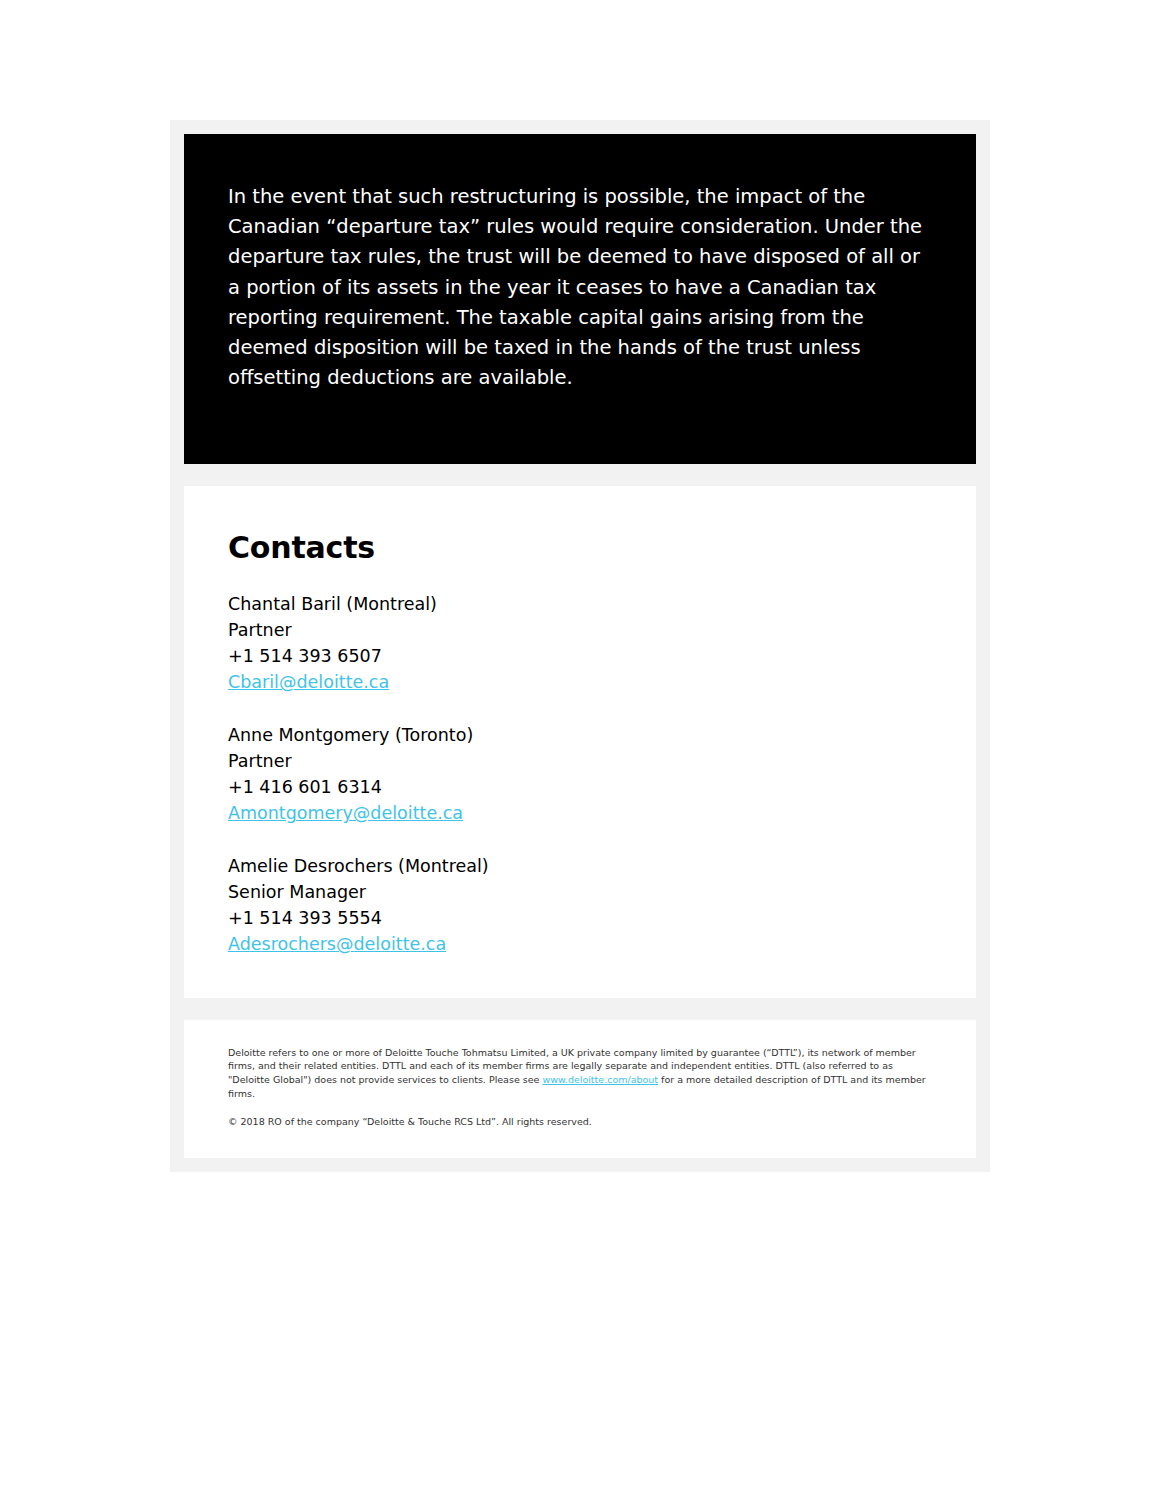In the event that such restructuring is possible, the impact of the Canadian “departure tax” rules would require consideration. Under the departure tax rules, the trust will be deemed to have disposed of all or a portion of its assets in the year it ceases to have a Canadian tax reporting requirement. The taxable capital gains arising from the deemed disposition will be taxed in the hands of the trust unless offsetting deductions are available.
Contacts
Chantal Baril (Montreal)
Partner
+1 514 393 6507
Cbaril@deloitte.ca
Anne Montgomery (Toronto)
Partner
+1 416 601 6314
Amontgomery@deloitte.ca
Amelie Desrochers (Montreal)
Senior Manager
+1 514 393 5554
Adesrochers@deloitte.ca
Deloitte refers to one or more of Deloitte Touche Tohmatsu Limited, a UK private company limited by guarantee (“DTTL”), its network of member firms, and their related entities. DTTL and each of its member firms are legally separate and independent entities. DTTL (also referred to as "Deloitte Global") does not provide services to clients. Please see www.deloitte.com/about for a more detailed description of DTTL and its member firms.
© 2018 RO of the company “Deloitte & Touche RCS Ltd”. All rights reserved.